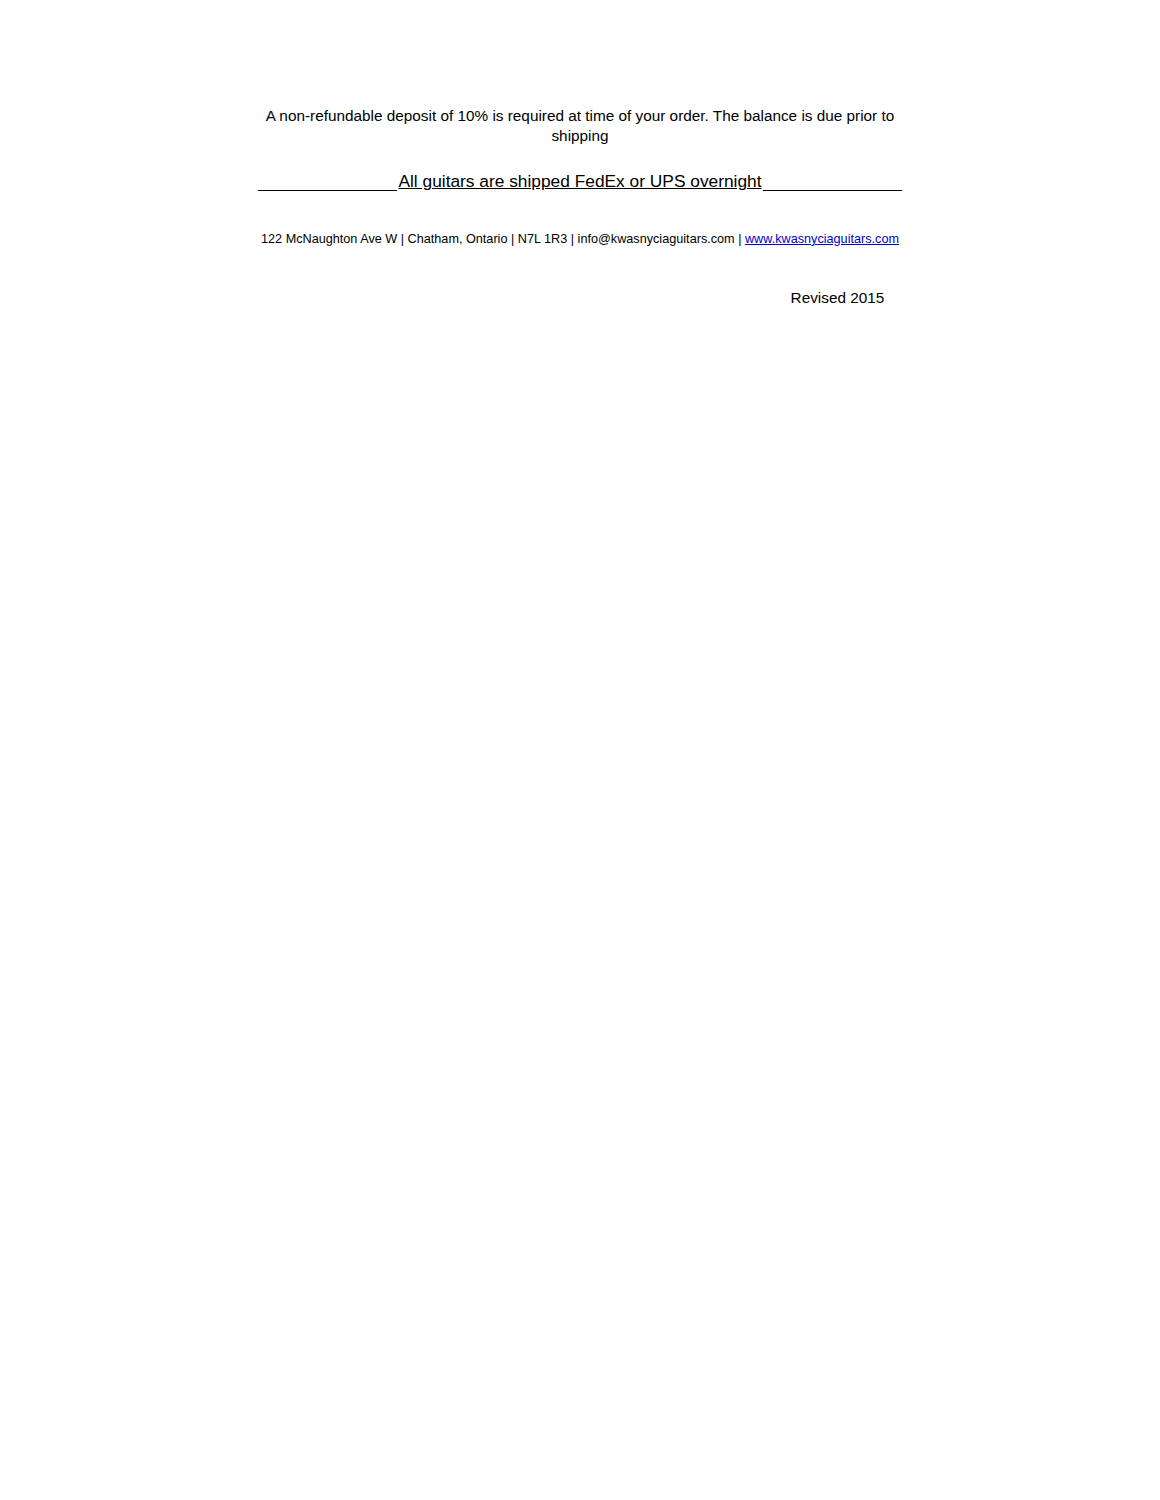A non-refundable deposit of 10% is required at time of your order. The balance is due prior to shipping
All guitars are shipped FedEx or UPS overnight
122 McNaughton Ave W | Chatham, Ontario | N7L 1R3 | info@kwasnyciaguitars.com | www.kwasnyciaguitars.com
Revised 2015